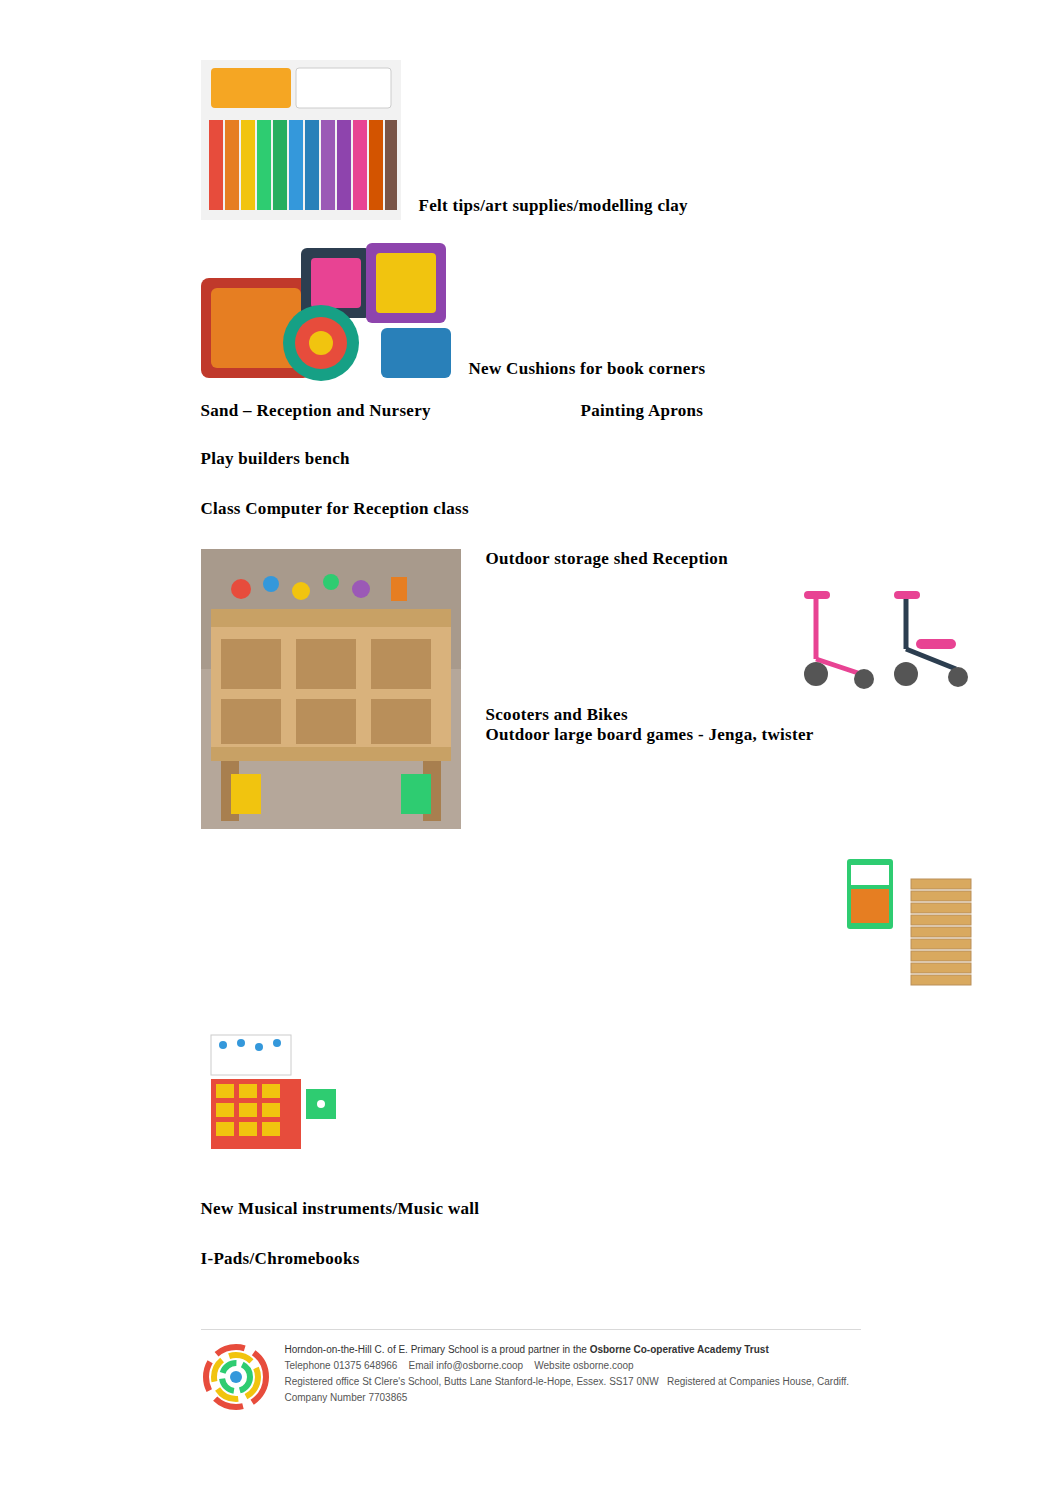Felt tips/art supplies/modelling clay
New Cushions for book corners
Sand – Reception and Nursery
Painting Aprons
Play builders bench
Class Computer for Reception class
Outdoor storage shed Reception
Scooters and Bikes
Outdoor large board games - Jenga, twister
New Musical instruments/Music wall
I-Pads/Chromebooks
Horndon-on-the-Hill C. of E. Primary School is a proud partner in the Osborne Co-operative Academy Trust
Telephone 01375 648966 Email info@osborne.coop Website osborne.coop
Registered office St Clere's School, Butts Lane Stanford-le-Hope, Essex. SS17 0NW Registered at Companies House, Cardiff. Company Number 7703865